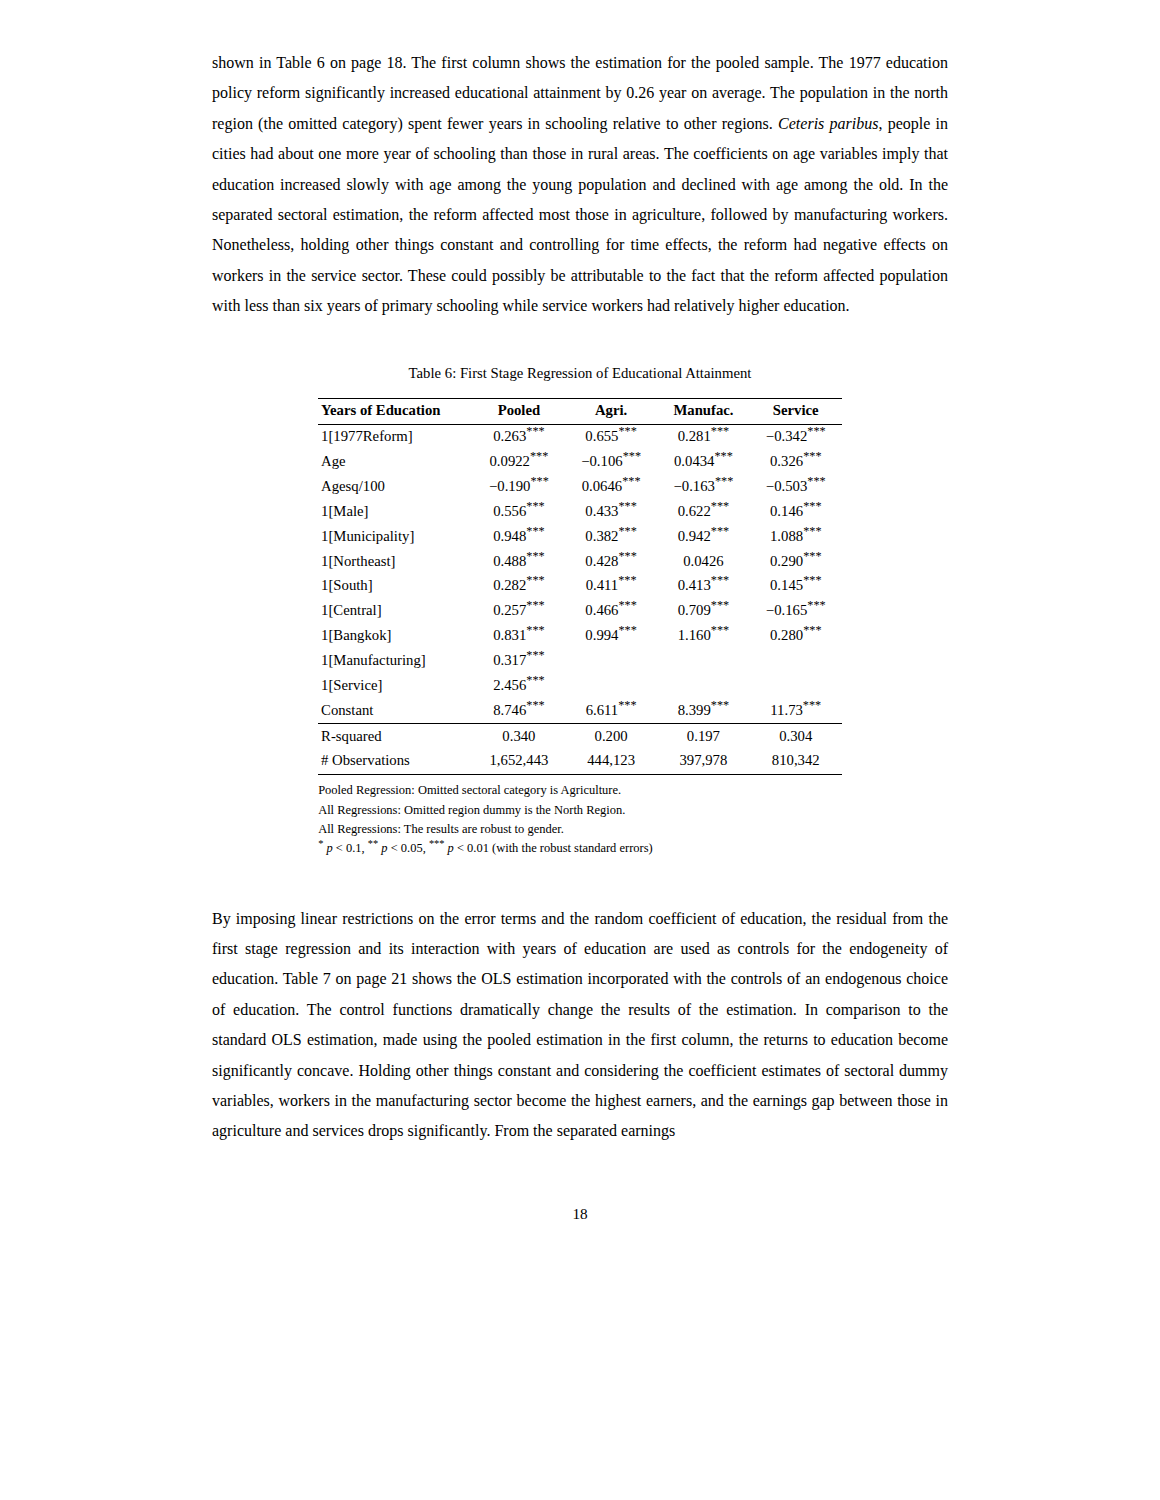shown in Table 6 on page 18. The first column shows the estimation for the pooled sample. The 1977 education policy reform significantly increased educational attainment by 0.26 year on average. The population in the north region (the omitted category) spent fewer years in schooling relative to other regions. Ceteris paribus, people in cities had about one more year of schooling than those in rural areas. The coefficients on age variables imply that education increased slowly with age among the young population and declined with age among the old. In the separated sectoral estimation, the reform affected most those in agriculture, followed by manufacturing workers. Nonetheless, holding other things constant and controlling for time effects, the reform had negative effects on workers in the service sector. These could possibly be attributable to the fact that the reform affected population with less than six years of primary schooling while service workers had relatively higher education.
Table 6: First Stage Regression of Educational Attainment
| Years of Education | Pooled | Agri. | Manufac. | Service |
| --- | --- | --- | --- | --- |
| 1[1977Reform] | 0.263 *** | 0.655 *** | 0.281 *** | −0.342 *** |
| Age | 0.0922 *** | −0.106 *** | 0.0434 *** | 0.326 *** |
| Agesq/100 | −0.190 *** | 0.0646 *** | −0.163 *** | −0.503 *** |
| 1[Male] | 0.556 *** | 0.433 *** | 0.622 *** | 0.146 *** |
| 1[Municipality] | 0.948 *** | 0.382 *** | 0.942 *** | 1.088 *** |
| 1[Northeast] | 0.488 *** | 0.428 *** | 0.0426 | 0.290 *** |
| 1[South] | 0.282 *** | 0.411 *** | 0.413 *** | 0.145 *** |
| 1[Central] | 0.257 *** | 0.466 *** | 0.709 *** | −0.165 *** |
| 1[Bangkok] | 0.831 *** | 0.994 *** | 1.160 *** | 0.280 *** |
| 1[Manufacturing] | 0.317 *** | | | |
| 1[Service] | 2.456 *** | | | |
| Constant | 8.746 *** | 6.611 *** | 8.399 *** | 11.73 *** |
| R-squared | 0.340 | 0.200 | 0.197 | 0.304 |
| # Observations | 1,652,443 | 444,123 | 397,978 | 810,342 |
Pooled Regression: Omitted sectoral category is Agriculture.
All Regressions: Omitted region dummy is the North Region.
All Regressions: The results are robust to gender.
* p < 0.1, ** p < 0.05, *** p < 0.01 (with the robust standard errors)
By imposing linear restrictions on the error terms and the random coefficient of education, the residual from the first stage regression and its interaction with years of education are used as controls for the endogeneity of education. Table 7 on page 21 shows the OLS estimation incorporated with the controls of an endogenous choice of education. The control functions dramatically change the results of the estimation. In comparison to the standard OLS estimation, made using the pooled estimation in the first column, the returns to education become significantly concave. Holding other things constant and considering the coefficient estimates of sectoral dummy variables, workers in the manufacturing sector become the highest earners, and the earnings gap between those in agriculture and services drops significantly. From the separated earnings
18